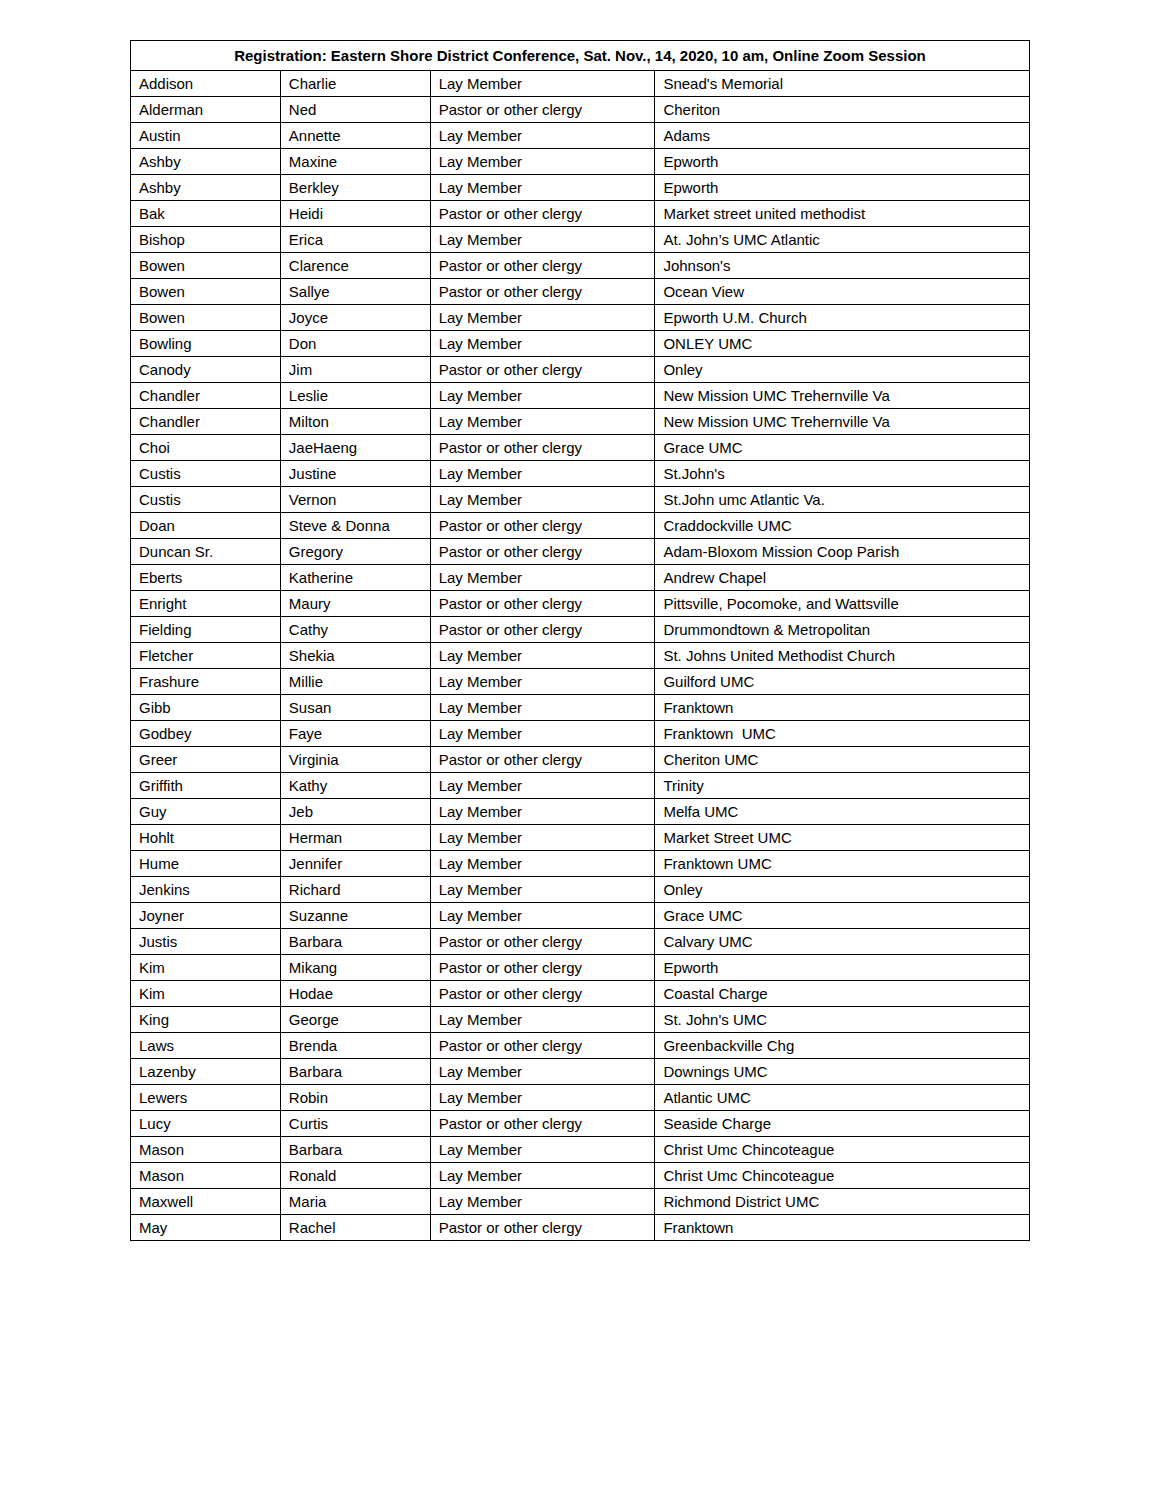Registration: Eastern Shore District Conference, Sat. Nov., 14, 2020, 10 am, Online Zoom Session
| Addison | Charlie | Lay Member | Snead's Memorial |
| Alderman | Ned | Pastor or other clergy | Cheriton |
| Austin | Annette | Lay Member | Adams |
| Ashby | Maxine | Lay Member | Epworth |
| Ashby | Berkley | Lay Member | Epworth |
| Bak | Heidi | Pastor or other clergy | Market street united methodist |
| Bishop | Erica | Lay Member | At. John’s UMC Atlantic |
| Bowen | Clarence | Pastor or other clergy | Johnson's |
| Bowen | Sallye | Pastor or other clergy | Ocean View |
| Bowen | Joyce | Lay Member | Epworth U.M. Church |
| Bowling | Don | Lay Member | ONLEY UMC |
| Canody | Jim | Pastor or other clergy | Onley |
| Chandler | Leslie | Lay Member | New Mission UMC Trehernville Va |
| Chandler | Milton | Lay Member | New Mission UMC Trehernville Va |
| Choi | JaeHaeng | Pastor or other clergy | Grace UMC |
| Custis | Justine | Lay Member | St.John's |
| Custis | Vernon | Lay Member | St.John umc Atlantic Va. |
| Doan | Steve & Donna | Pastor or other clergy | Craddockville UMC |
| Duncan Sr. | Gregory | Pastor or other clergy | Adam-Bloxom Mission Coop Parish |
| Eberts | Katherine | Lay Member | Andrew Chapel |
| Enright | Maury | Pastor or other clergy | Pittsville, Pocomoke, and Wattsville |
| Fielding | Cathy | Pastor or other clergy | Drummondtown & Metropolitan |
| Fletcher | Shekia | Lay Member | St. Johns United Methodist Church |
| Frashure | Millie | Lay Member | Guilford UMC |
| Gibb | Susan | Lay Member | Franktown |
| Godbey | Faye | Lay Member | Franktown UMC |
| Greer | Virginia | Pastor or other clergy | Cheriton UMC |
| Griffith | Kathy | Lay Member | Trinity |
| Guy | Jeb | Lay Member | Melfa UMC |
| Hohlt | Herman | Lay Member | Market Street UMC |
| Hume | Jennifer | Lay Member | Franktown UMC |
| Jenkins | Richard | Lay Member | Onley |
| Joyner | Suzanne | Lay Member | Grace UMC |
| Justis | Barbara | Pastor or other clergy | Calvary UMC |
| Kim | Mikang | Pastor or other clergy | Epworth |
| Kim | Hodae | Pastor or other clergy | Coastal Charge |
| King | George | Lay Member | St. John's UMC |
| Laws | Brenda | Pastor or other clergy | Greenbackville Chg |
| Lazenby | Barbara | Lay Member | Downings UMC |
| Lewers | Robin | Lay Member | Atlantic UMC |
| Lucy | Curtis | Pastor or other clergy | Seaside Charge |
| Mason | Barbara | Lay Member | Christ Umc Chincoteague |
| Mason | Ronald | Lay Member | Christ Umc Chincoteague |
| Maxwell | Maria | Lay Member | Richmond District UMC |
| May | Rachel | Pastor or other clergy | Franktown |